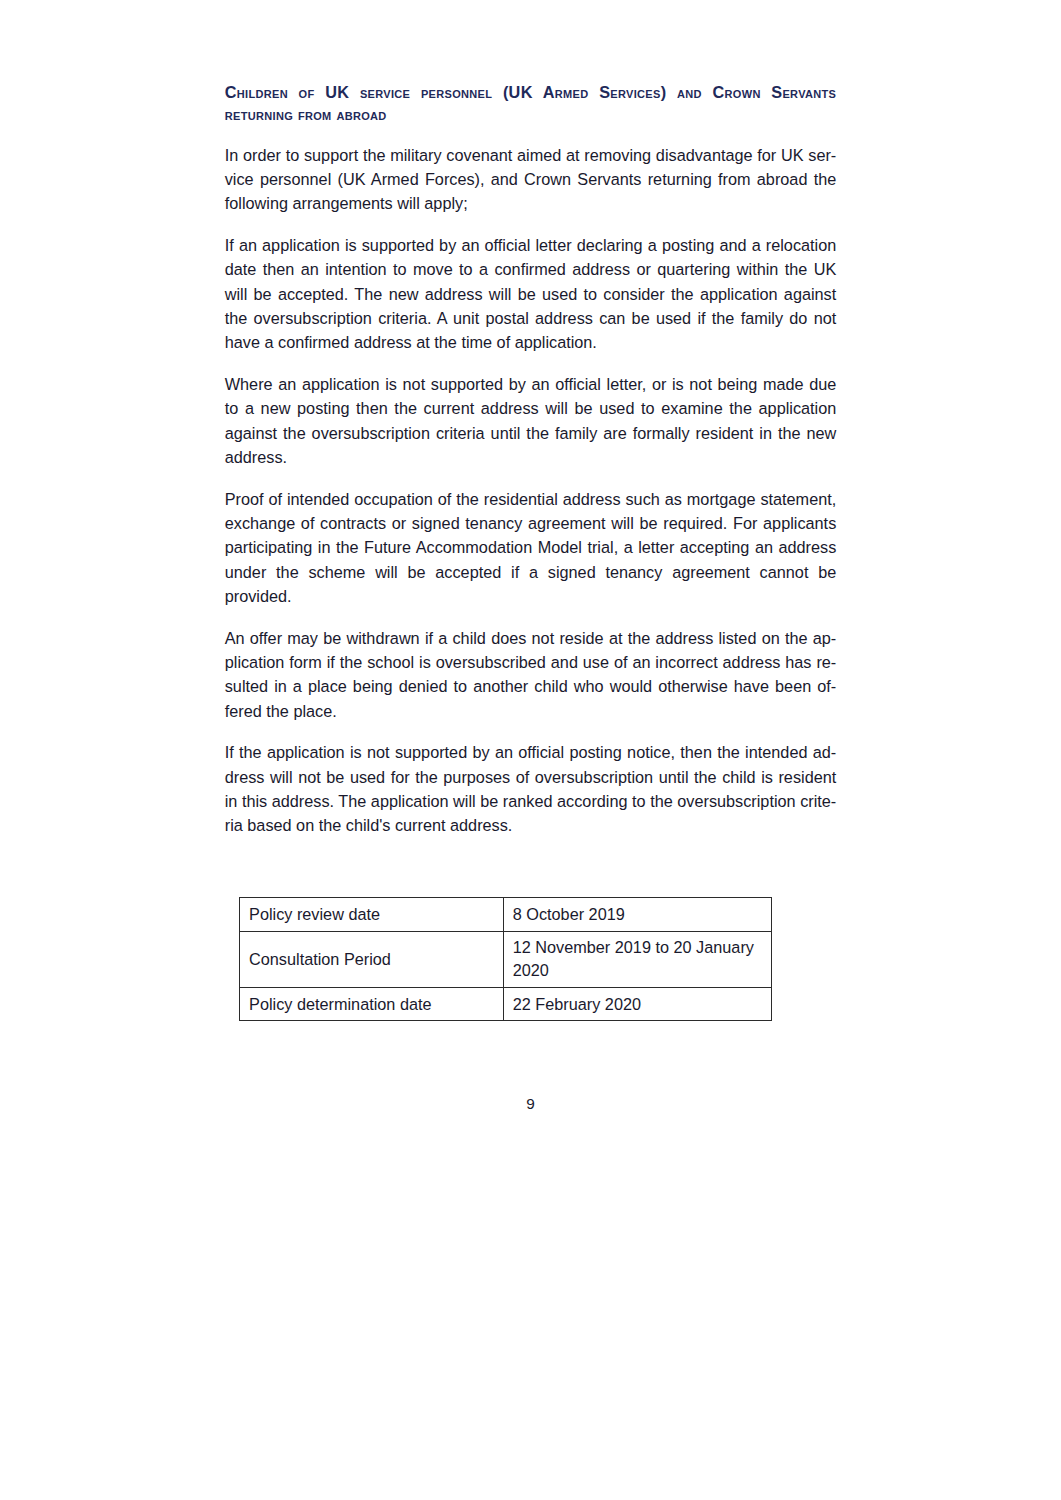Children of UK service personnel (UK Armed Services) and Crown Servants returning from abroad
In order to support the military covenant aimed at removing disadvantage for UK service personnel (UK Armed Forces), and Crown Servants returning from abroad the following arrangements will apply;
If an application is supported by an official letter declaring a posting and a relocation date then an intention to move to a confirmed address or quartering within the UK will be accepted. The new address will be used to consider the application against the oversubscription criteria. A unit postal address can be used if the family do not have a confirmed address at the time of application.
Where an application is not supported by an official letter, or is not being made due to a new posting then the current address will be used to examine the application against the oversubscription criteria until the family are formally resident in the new address.
Proof of intended occupation of the residential address such as mortgage statement, exchange of contracts or signed tenancy agreement will be required. For applicants participating in the Future Accommodation Model trial, a letter accepting an address under the scheme will be accepted if a signed tenancy agreement cannot be provided.
An offer may be withdrawn if a child does not reside at the address listed on the application form if the school is oversubscribed and use of an incorrect address has resulted in a place being denied to another child who would otherwise have been offered the place.
If the application is not supported by an official posting notice, then the intended address will not be used for the purposes of oversubscription until the child is resident in this address. The application will be ranked according to the oversubscription criteria based on the child's current address.
| Policy review date | 8 October 2019 |
| Consultation Period | 12 November 2019 to 20 January 2020 |
| Policy determination date | 22 February 2020 |
9